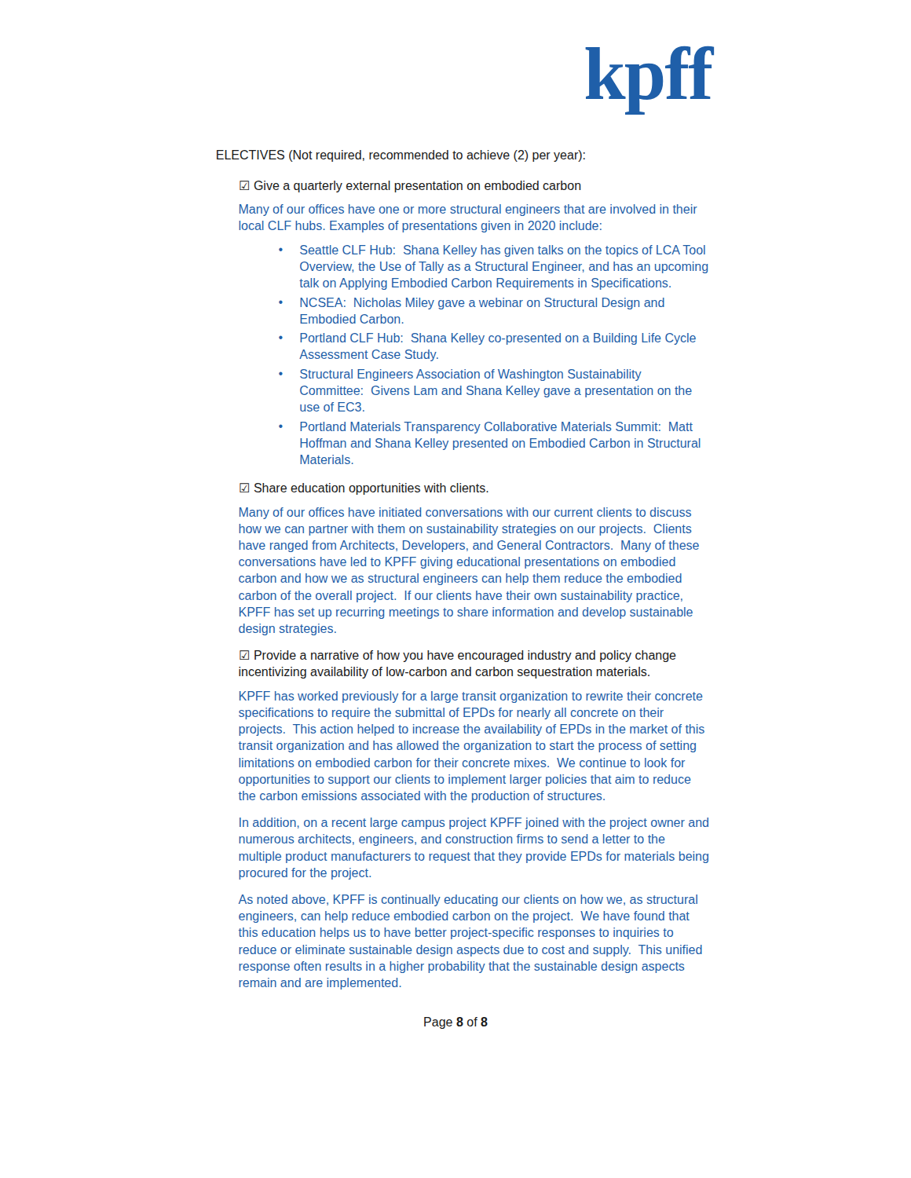kpff
ELECTIVES (Not required, recommended to achieve (2) per year):
☑ Give a quarterly external presentation on embodied carbon
Many of our offices have one or more structural engineers that are involved in their local CLF hubs. Examples of presentations given in 2020 include:
Seattle CLF Hub: Shana Kelley has given talks on the topics of LCA Tool Overview, the Use of Tally as a Structural Engineer, and has an upcoming talk on Applying Embodied Carbon Requirements in Specifications.
NCSEA: Nicholas Miley gave a webinar on Structural Design and Embodied Carbon.
Portland CLF Hub: Shana Kelley co-presented on a Building Life Cycle Assessment Case Study.
Structural Engineers Association of Washington Sustainability Committee: Givens Lam and Shana Kelley gave a presentation on the use of EC3.
Portland Materials Transparency Collaborative Materials Summit: Matt Hoffman and Shana Kelley presented on Embodied Carbon in Structural Materials.
☑ Share education opportunities with clients.
Many of our offices have initiated conversations with our current clients to discuss how we can partner with them on sustainability strategies on our projects. Clients have ranged from Architects, Developers, and General Contractors. Many of these conversations have led to KPFF giving educational presentations on embodied carbon and how we as structural engineers can help them reduce the embodied carbon of the overall project. If our clients have their own sustainability practice, KPFF has set up recurring meetings to share information and develop sustainable design strategies.
☑ Provide a narrative of how you have encouraged industry and policy change incentivizing availability of low-carbon and carbon sequestration materials.
KPFF has worked previously for a large transit organization to rewrite their concrete specifications to require the submittal of EPDs for nearly all concrete on their projects. This action helped to increase the availability of EPDs in the market of this transit organization and has allowed the organization to start the process of setting limitations on embodied carbon for their concrete mixes. We continue to look for opportunities to support our clients to implement larger policies that aim to reduce the carbon emissions associated with the production of structures.
In addition, on a recent large campus project KPFF joined with the project owner and numerous architects, engineers, and construction firms to send a letter to the multiple product manufacturers to request that they provide EPDs for materials being procured for the project.
As noted above, KPFF is continually educating our clients on how we, as structural engineers, can help reduce embodied carbon on the project. We have found that this education helps us to have better project-specific responses to inquiries to reduce or eliminate sustainable design aspects due to cost and supply. This unified response often results in a higher probability that the sustainable design aspects remain and are implemented.
Page 8 of 8